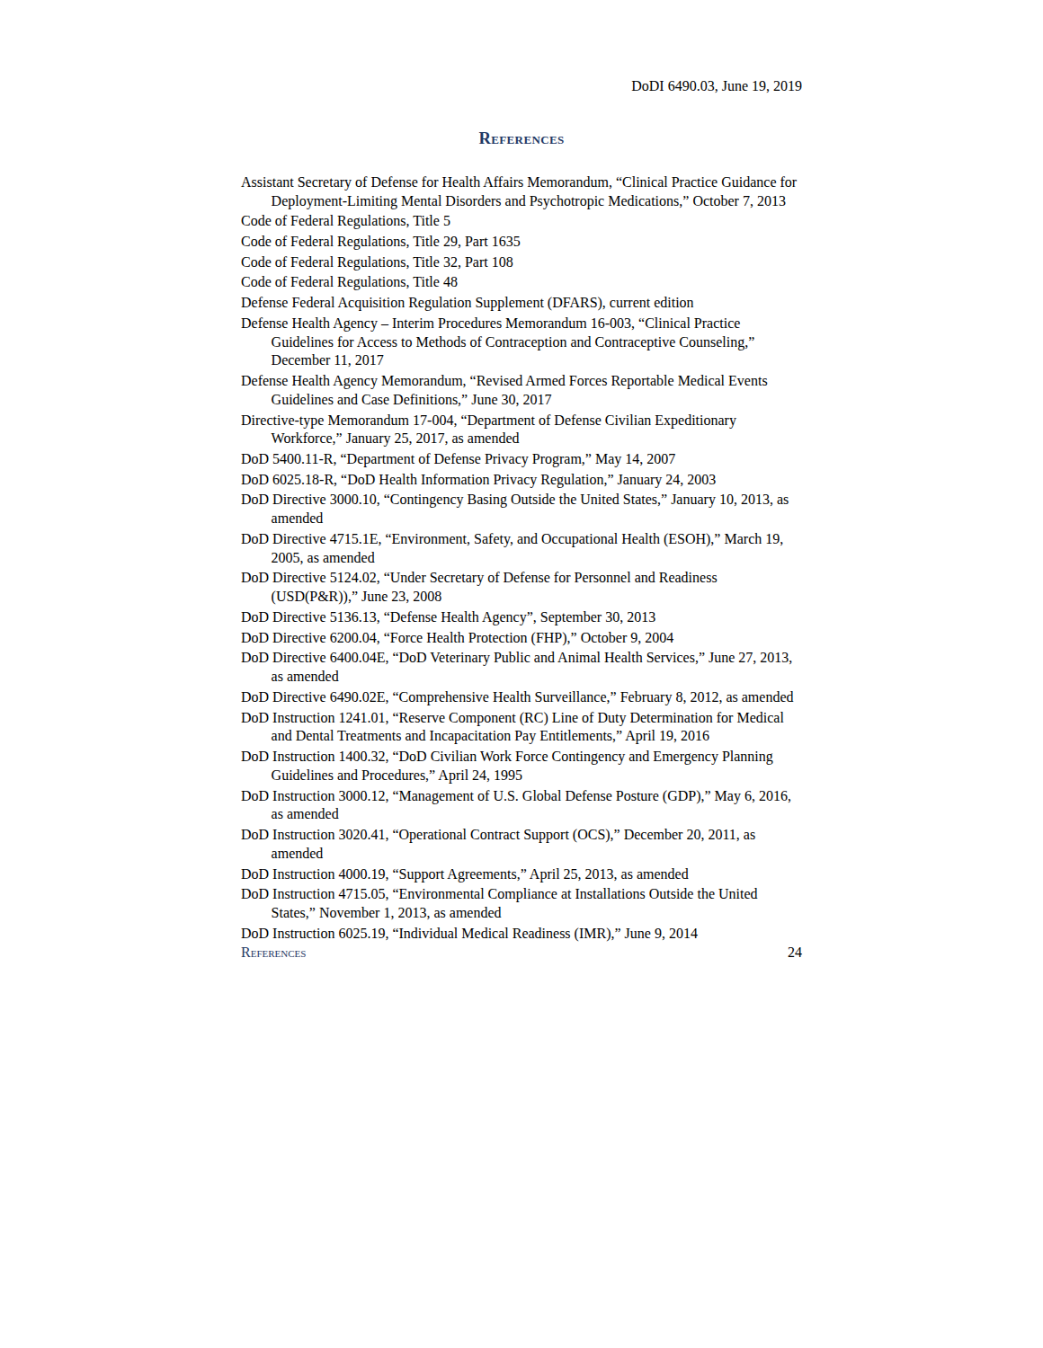DoDI 6490.03, June 19, 2019
References
Assistant Secretary of Defense for Health Affairs Memorandum, “Clinical Practice Guidance for Deployment-Limiting Mental Disorders and Psychotropic Medications,” October 7, 2013
Code of Federal Regulations, Title 5
Code of Federal Regulations, Title 29, Part 1635
Code of Federal Regulations, Title 32, Part 108
Code of Federal Regulations, Title 48
Defense Federal Acquisition Regulation Supplement (DFARS), current edition
Defense Health Agency – Interim Procedures Memorandum 16-003, “Clinical Practice Guidelines for Access to Methods of Contraception and Contraceptive Counseling,” December 11, 2017
Defense Health Agency Memorandum, “Revised Armed Forces Reportable Medical Events Guidelines and Case Definitions,” June 30, 2017
Directive-type Memorandum 17-004, “Department of Defense Civilian Expeditionary Workforce,” January 25, 2017, as amended
DoD 5400.11-R, “Department of Defense Privacy Program,” May 14, 2007
DoD 6025.18-R, “DoD Health Information Privacy Regulation,” January 24, 2003
DoD Directive 3000.10, “Contingency Basing Outside the United States,” January 10, 2013, as amended
DoD Directive 4715.1E, “Environment, Safety, and Occupational Health (ESOH),” March 19, 2005, as amended
DoD Directive 5124.02, “Under Secretary of Defense for Personnel and Readiness (USD(P&R)),” June 23, 2008
DoD Directive 5136.13, “Defense Health Agency”, September 30, 2013
DoD Directive 6200.04, “Force Health Protection (FHP),” October 9, 2004
DoD Directive 6400.04E, “DoD Veterinary Public and Animal Health Services,” June 27, 2013, as amended
DoD Directive 6490.02E, “Comprehensive Health Surveillance,” February 8, 2012, as amended
DoD Instruction 1241.01, “Reserve Component (RC) Line of Duty Determination for Medical and Dental Treatments and Incapacitation Pay Entitlements,” April 19, 2016
DoD Instruction 1400.32, “DoD Civilian Work Force Contingency and Emergency Planning Guidelines and Procedures,” April 24, 1995
DoD Instruction 3000.12, “Management of U.S. Global Defense Posture (GDP),” May 6, 2016, as amended
DoD Instruction 3020.41, “Operational Contract Support (OCS),” December 20, 2011, as amended
DoD Instruction 4000.19, “Support Agreements,” April 25, 2013, as amended
DoD Instruction 4715.05, “Environmental Compliance at Installations Outside the United States,” November 1, 2013, as amended
DoD Instruction 6025.19, “Individual Medical Readiness (IMR),” June 9, 2014
References 24